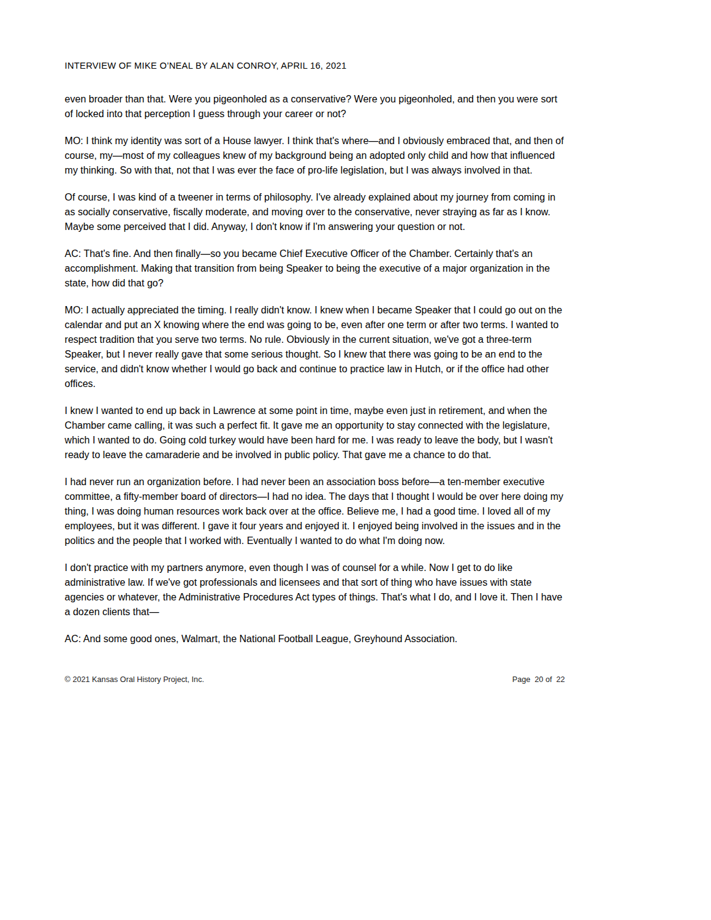INTERVIEW OF MIKE O’NEAL BY ALAN CONROY, APRIL 16, 2021
even broader than that. Were you pigeonholed as a conservative? Were you pigeonholed, and then you were sort of locked into that perception I guess through your career or not?
MO: I think my identity was sort of a House lawyer. I think that's where—and I obviously embraced that, and then of course, my—most of my colleagues knew of my background being an adopted only child and how that influenced my thinking. So with that, not that I was ever the face of pro-life legislation, but I was always involved in that.
Of course, I was kind of a tweener in terms of philosophy. I've already explained about my journey from coming in as socially conservative, fiscally moderate, and moving over to the conservative, never straying as far as I know. Maybe some perceived that I did. Anyway, I don't know if I'm answering your question or not.
AC: That's fine. And then finally—so you became Chief Executive Officer of the Chamber. Certainly that's an accomplishment. Making that transition from being Speaker to being the executive of a major organization in the state, how did that go?
MO: I actually appreciated the timing. I really didn't know. I knew when I became Speaker that I could go out on the calendar and put an X knowing where the end was going to be, even after one term or after two terms. I wanted to respect tradition that you serve two terms. No rule. Obviously in the current situation, we've got a three-term Speaker, but I never really gave that some serious thought. So I knew that there was going to be an end to the service, and didn't know whether I would go back and continue to practice law in Hutch, or if the office had other offices.
I knew I wanted to end up back in Lawrence at some point in time, maybe even just in retirement, and when the Chamber came calling, it was such a perfect fit. It gave me an opportunity to stay connected with the legislature, which I wanted to do. Going cold turkey would have been hard for me. I was ready to leave the body, but I wasn't ready to leave the camaraderie and be involved in public policy. That gave me a chance to do that.
I had never run an organization before. I had never been an association boss before—a ten-member executive committee, a fifty-member board of directors—I had no idea. The days that I thought I would be over here doing my thing, I was doing human resources work back over at the office. Believe me, I had a good time. I loved all of my employees, but it was different. I gave it four years and enjoyed it. I enjoyed being involved in the issues and in the politics and the people that I worked with. Eventually I wanted to do what I'm doing now.
I don't practice with my partners anymore, even though I was of counsel for a while. Now I get to do like administrative law. If we've got professionals and licensees and that sort of thing who have issues with state agencies or whatever, the Administrative Procedures Act types of things. That's what I do, and I love it. Then I have a dozen clients that—
AC: And some good ones, Walmart, the National Football League, Greyhound Association.
© 2021 Kansas Oral History Project, Inc. Page 20 of 22